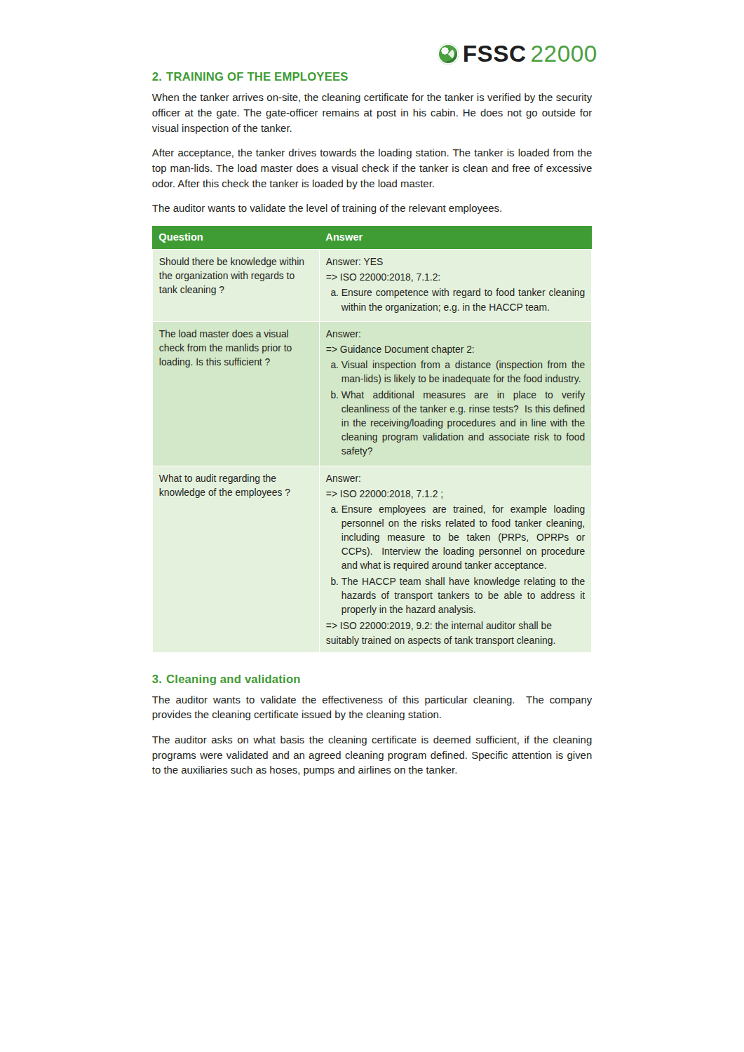FSSC 22000
2. TRAINING OF THE EMPLOYEES
When the tanker arrives on-site, the cleaning certificate for the tanker is verified by the security officer at the gate. The gate-officer remains at post in his cabin. He does not go outside for visual inspection of the tanker.
After acceptance, the tanker drives towards the loading station. The tanker is loaded from the top man-lids. The load master does a visual check if the tanker is clean and free of excessive odor. After this check the tanker is loaded by the load master.
The auditor wants to validate the level of training of the relevant employees.
| Question | Answer |
| --- | --- |
| Should there be knowledge within the organization with regards to tank cleaning ? | Answer: YES => ISO 22000:2018, 7.1.2: Ensure competence with regard to food tanker cleaning within the organization; e.g. in the HACCP team. |
| The load master does a visual check from the manlids prior to loading. Is this sufficient ? | Answer: => Guidance Document chapter 2: Visual inspection from a distance (inspection from the man-lids) is likely to be inadequate for the food industry. What additional measures are in place to verify cleanliness of the tanker e.g. rinse tests? Is this defined in the receiving/loading procedures and in line with the cleaning program validation and associate risk to food safety? |
| What to audit regarding the knowledge of the employees ? | Answer: => ISO 22000:2018, 7.1.2 ; Ensure employees are trained, for example loading personnel on the risks related to food tanker cleaning, including measure to be taken (PRPs, OPRPs or CCPs). Interview the loading personnel on procedure and what is required around tanker acceptance. The HACCP team shall have knowledge relating to the hazards of transport tankers to be able to address it properly in the hazard analysis. => ISO 22000:2019, 9.2: the internal auditor shall be suitably trained on aspects of tank transport cleaning. |
3. Cleaning and validation
The auditor wants to validate the effectiveness of this particular cleaning. The company provides the cleaning certificate issued by the cleaning station.
The auditor asks on what basis the cleaning certificate is deemed sufficient, if the cleaning programs were validated and an agreed cleaning program defined. Specific attention is given to the auxiliaries such as hoses, pumps and airlines on the tanker.